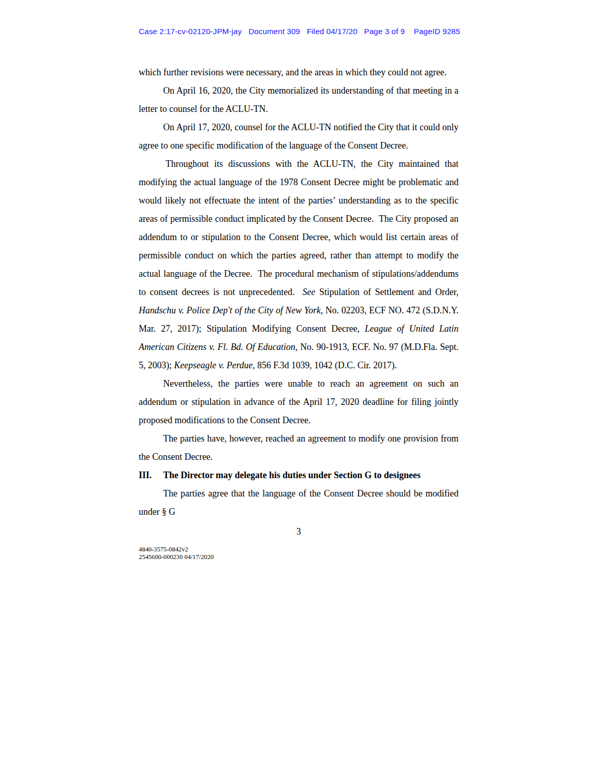Case 2:17-cv-02120-JPM-jay Document 309 Filed 04/17/20 Page 3 of 9 PageID 9285
which further revisions were necessary, and the areas in which they could not agree.
On April 16, 2020, the City memorialized its understanding of that meeting in a letter to counsel for the ACLU-TN.
On April 17, 2020, counsel for the ACLU-TN notified the City that it could only agree to one specific modification of the language of the Consent Decree.
Throughout its discussions with the ACLU-TN, the City maintained that modifying the actual language of the 1978 Consent Decree might be problematic and would likely not effectuate the intent of the parties’ understanding as to the specific areas of permissible conduct implicated by the Consent Decree. The City proposed an addendum to or stipulation to the Consent Decree, which would list certain areas of permissible conduct on which the parties agreed, rather than attempt to modify the actual language of the Decree. The procedural mechanism of stipulations/addendums to consent decrees is not unprecedented. See Stipulation of Settlement and Order, Handschu v. Police Dep't of the City of New York, No. 02203, ECF NO. 472 (S.D.N.Y. Mar. 27, 2017); Stipulation Modifying Consent Decree, League of United Latin American Citizens v. Fl. Bd. Of Education, No. 90-1913, ECF. No. 97 (M.D.Fla. Sept. 5, 2003); Keepseagle v. Perdue, 856 F.3d 1039, 1042 (D.C. Cir. 2017).
Nevertheless, the parties were unable to reach an agreement on such an addendum or stipulation in advance of the April 17, 2020 deadline for filing jointly proposed modifications to the Consent Decree.
The parties have, however, reached an agreement to modify one provision from the Consent Decree.
III. The Director may delegate his duties under Section G to designees
The parties agree that the language of the Consent Decree should be modified under § G
3
4840-3575-0842v2
2545600-000230 04/17/2020